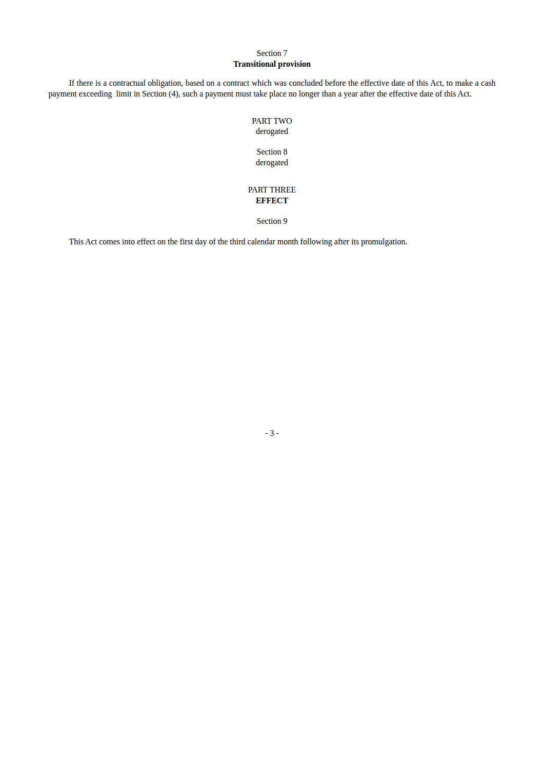Section 7 Transitional provision
If there is a contractual obligation, based on a contract which was concluded before the effective date of this Act, to make a cash payment exceeding limit in Section (4), such a payment must take place no longer than a year after the effective date of this Act.
PART TWO derogated
Section 8
derogated
PART THREE EFFECT
Section 9
This Act comes into effect on the first day of the third calendar month following after its promulgation.
- 3 -